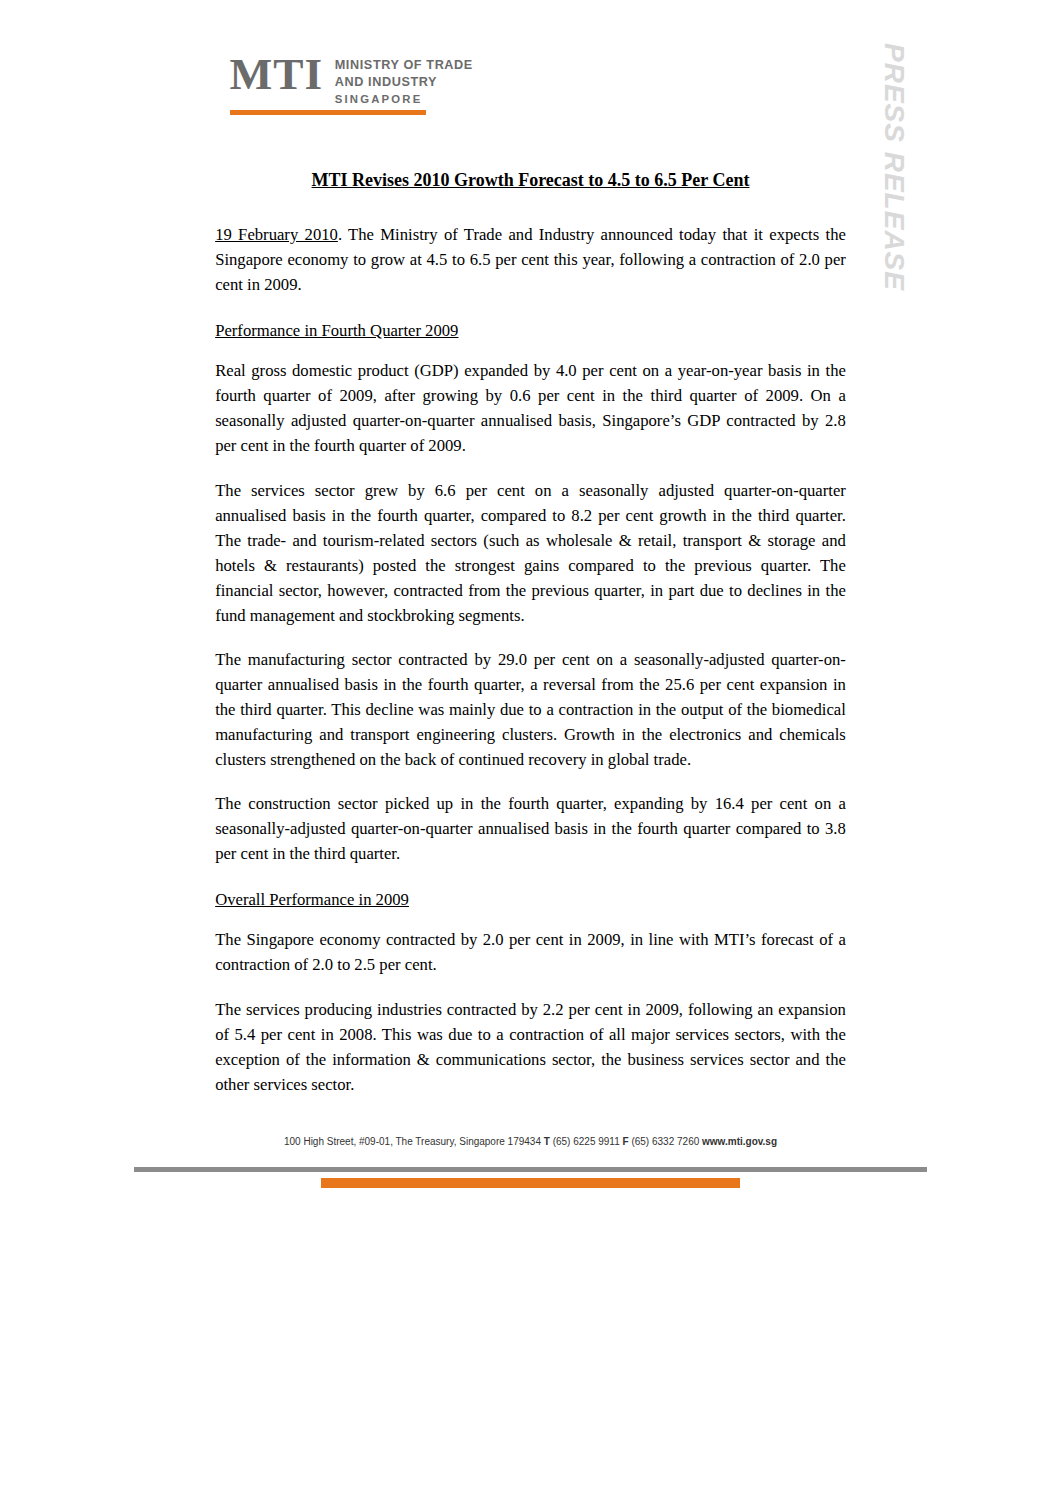PRESS RELEASE
MTI
Ministry of Trade
and Industry
Singapore
MTI Revises 2010 Growth Forecast to 4.5 to 6.5 Per Cent
19 February 2010. The Ministry of Trade and Industry announced today that it expects the Singapore economy to grow at 4.5 to 6.5 per cent this year, following a contraction of 2.0 per cent in 2009.
Performance in Fourth Quarter 2009
Real gross domestic product (GDP) expanded by 4.0 per cent on a year-on-year basis in the fourth quarter of 2009, after growing by 0.6 per cent in the third quarter of 2009. On a seasonally adjusted quarter-on-quarter annualised basis, Singapore’s GDP contracted by 2.8 per cent in the fourth quarter of 2009.
The services sector grew by 6.6 per cent on a seasonally adjusted quarter-on-quarter annualised basis in the fourth quarter, compared to 8.2 per cent growth in the third quarter. The trade- and tourism-related sectors (such as wholesale & retail, transport & storage and hotels & restaurants) posted the strongest gains compared to the previous quarter. The financial sector, however, contracted from the previous quarter, in part due to declines in the fund management and stockbroking segments.
The manufacturing sector contracted by 29.0 per cent on a seasonally-adjusted quarter-on-quarter annualised basis in the fourth quarter, a reversal from the 25.6 per cent expansion in the third quarter. This decline was mainly due to a contraction in the output of the biomedical manufacturing and transport engineering clusters. Growth in the electronics and chemicals clusters strengthened on the back of continued recovery in global trade.
The construction sector picked up in the fourth quarter, expanding by 16.4 per cent on a seasonally-adjusted quarter-on-quarter annualised basis in the fourth quarter compared to 3.8 per cent in the third quarter.
Overall Performance in 2009
The Singapore economy contracted by 2.0 per cent in 2009, in line with MTI’s forecast of a contraction of 2.0 to 2.5 per cent.
The services producing industries contracted by 2.2 per cent in 2009, following an expansion of 5.4 per cent in 2008. This was due to a contraction of all major services sectors, with the exception of the information & communications sector, the business services sector and the other services sector.
100 High Street, #09-01, The Treasury, Singapore 179434 T (65) 6225 9911 F (65) 6332 7260 www.mti.gov.sg